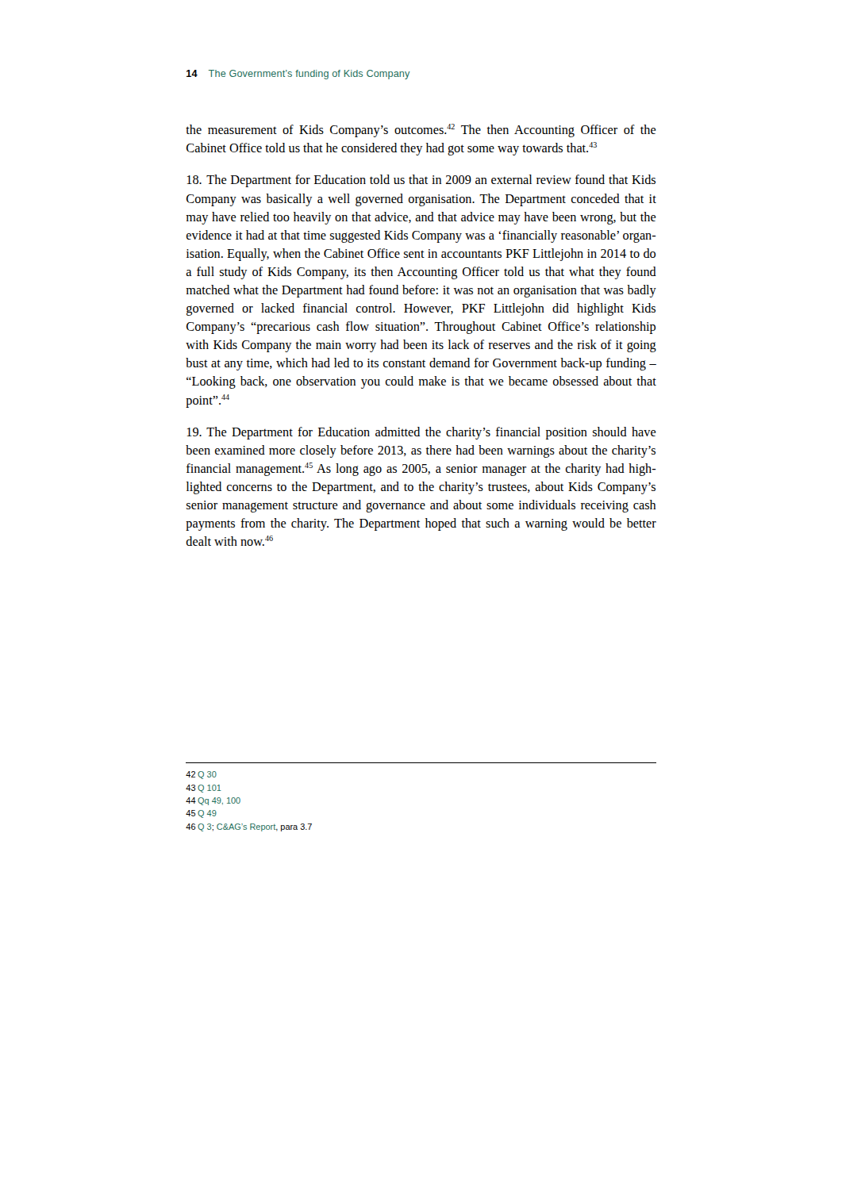14 The Government’s funding of Kids Company
the measurement of Kids Company’s outcomes.42 The then Accounting Officer of the Cabinet Office told us that he considered they had got some way towards that.43
18. The Department for Education told us that in 2009 an external review found that Kids Company was basically a well governed organisation. The Department conceded that it may have relied too heavily on that advice, and that advice may have been wrong, but the evidence it had at that time suggested Kids Company was a ‘financially reasonable’ organisation. Equally, when the Cabinet Office sent in accountants PKF Littlejohn in 2014 to do a full study of Kids Company, its then Accounting Officer told us that what they found matched what the Department had found before: it was not an organisation that was badly governed or lacked financial control. However, PKF Littlejohn did highlight Kids Company’s “precarious cash flow situation”. Throughout Cabinet Office’s relationship with Kids Company the main worry had been its lack of reserves and the risk of it going bust at any time, which had led to its constant demand for Government back-up funding – “Looking back, one observation you could make is that we became obsessed about that point”.44
19. The Department for Education admitted the charity’s financial position should have been examined more closely before 2013, as there had been warnings about the charity’s financial management.45 As long ago as 2005, a senior manager at the charity had highlighted concerns to the Department, and to the charity’s trustees, about Kids Company’s senior management structure and governance and about some individuals receiving cash payments from the charity. The Department hoped that such a warning would be better dealt with now.46
42 Q 30
43 Q 101
44 Qq 49, 100
45 Q 49
46 Q 3; C&AG’s Report, para 3.7